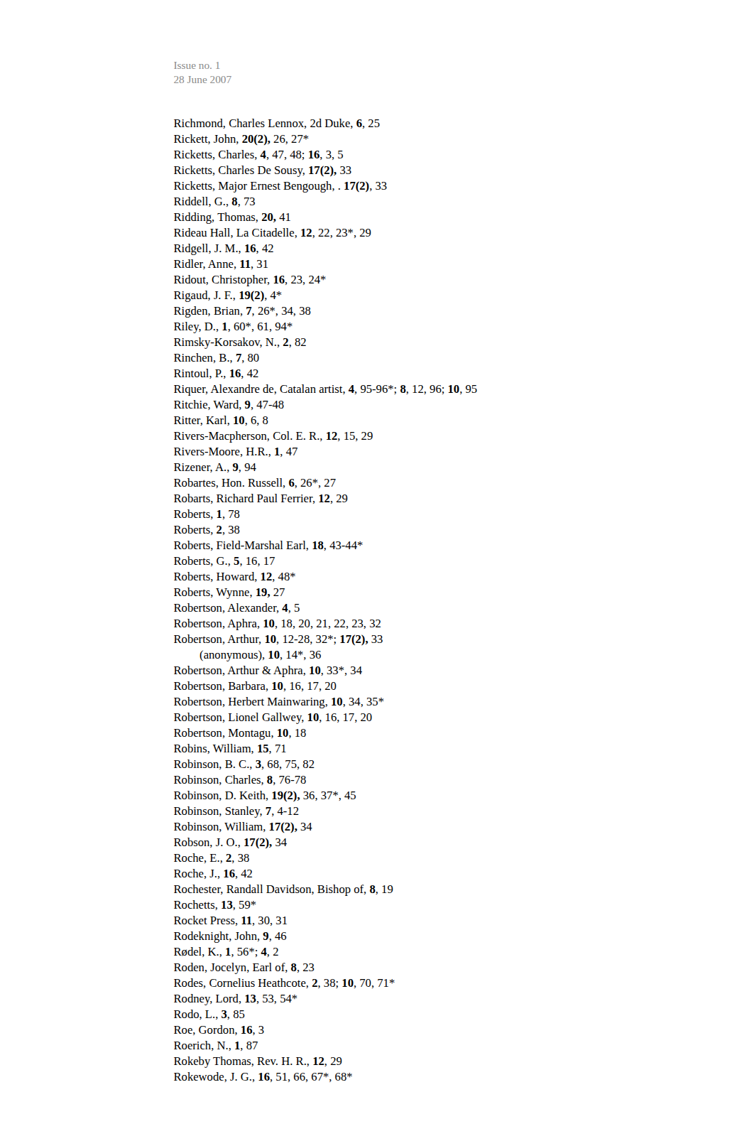Issue no. 1
28 June 2007
Richmond, Charles Lennox, 2d Duke, 6, 25
Rickett, John, 20(2), 26, 27*
Ricketts, Charles, 4, 47, 48; 16, 3, 5
Ricketts, Charles De Sousy, 17(2), 33
Ricketts, Major Ernest Bengough, . 17(2), 33
Riddell, G., 8, 73
Ridding, Thomas, 20, 41
Rideau Hall, La Citadelle, 12, 22, 23*, 29
Ridgell, J. M., 16, 42
Ridler, Anne, 11, 31
Ridout, Christopher, 16, 23, 24*
Rigaud, J. F., 19(2), 4*
Rigden, Brian, 7, 26*, 34, 38
Riley, D., 1, 60*, 61, 94*
Rimsky-Korsakov, N., 2, 82
Rinchen, B., 7, 80
Rintoul, P., 16, 42
Riquer, Alexandre de, Catalan artist, 4, 95-96*; 8, 12, 96; 10, 95
Ritchie, Ward, 9, 47-48
Ritter, Karl, 10, 6, 8
Rivers-Macpherson, Col. E. R., 12, 15, 29
Rivers-Moore, H.R., 1, 47
Rizener, A., 9, 94
Robartes, Hon. Russell, 6, 26*, 27
Robarts, Richard Paul Ferrier, 12, 29
Roberts, 1, 78
Roberts, 2, 38
Roberts, Field-Marshal Earl, 18, 43-44*
Roberts, G., 5, 16, 17
Roberts, Howard, 12, 48*
Roberts, Wynne, 19, 27
Robertson, Alexander, 4, 5
Robertson, Aphra, 10, 18, 20, 21, 22, 23, 32
Robertson, Arthur, 10, 12-28, 32*; 17(2), 33(anonymous), 10, 14*, 36
Robertson, Arthur & Aphra, 10, 33*, 34
Robertson, Barbara, 10, 16, 17, 20
Robertson, Herbert Mainwaring, 10, 34, 35*
Robertson, Lionel Gallwey, 10, 16, 17, 20
Robertson, Montagu, 10, 18
Robins, William, 15, 71
Robinson, B. C., 3, 68, 75, 82
Robinson, Charles, 8, 76-78
Robinson, D. Keith, 19(2), 36, 37*, 45
Robinson, Stanley, 7, 4-12
Robinson, William, 17(2), 34
Robson, J. O., 17(2), 34
Roche, E., 2, 38
Roche, J., 16, 42
Rochester, Randall Davidson, Bishop of, 8, 19
Rochetts, 13, 59*
Rocket Press, 11, 30, 31
Rodeknight, John, 9, 46
Rødel, K., 1, 56*; 4, 2
Roden, Jocelyn, Earl of, 8, 23
Rodes, Cornelius Heathcote, 2, 38; 10, 70, 71*
Rodney, Lord, 13, 53, 54*
Rodo, L., 3, 85
Roe, Gordon, 16, 3
Roerich, N., 1, 87
Rokeby Thomas, Rev. H. R., 12, 29
Rokewode, J. G., 16, 51, 66, 67*, 68*